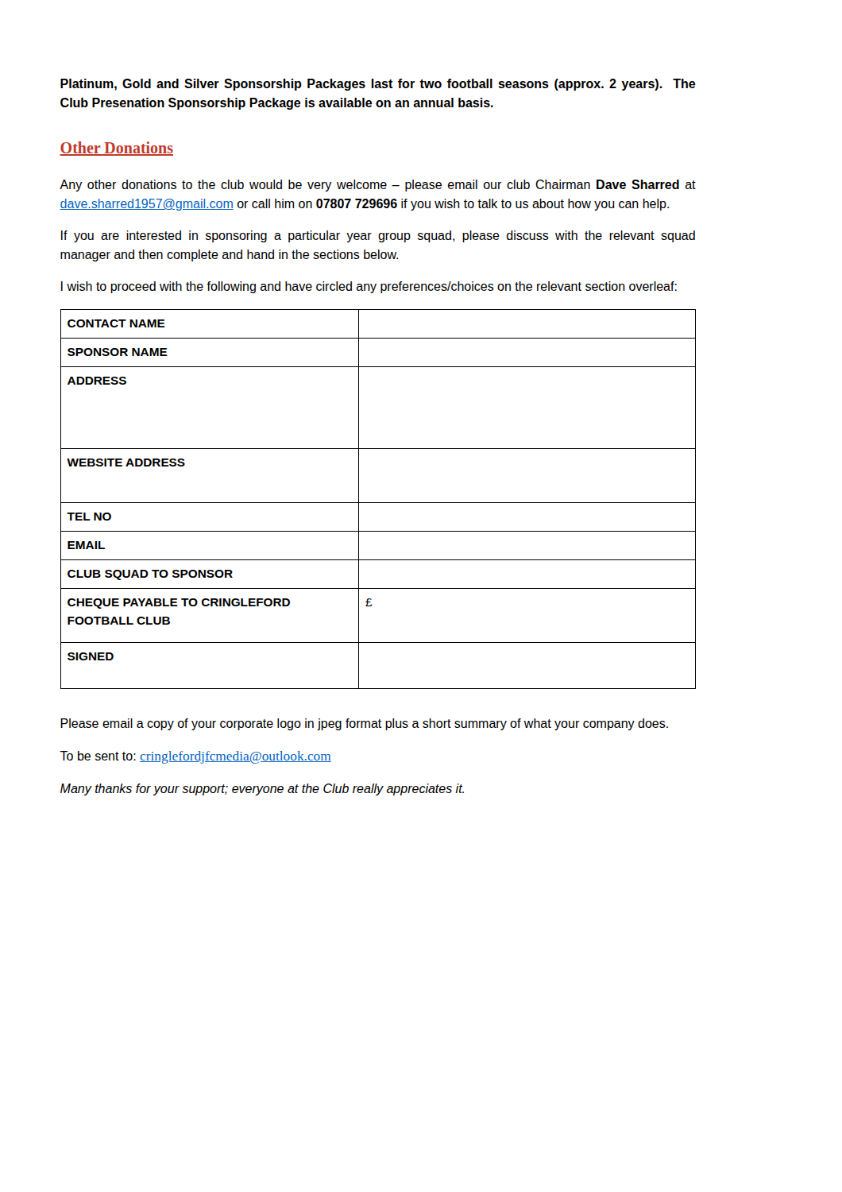Platinum, Gold and Silver Sponsorship Packages last for two football seasons (approx. 2 years). The Club Presenation Sponsorship Package is available on an annual basis.
Other Donations
Any other donations to the club would be very welcome – please email our club Chairman Dave Sharred at dave.sharred1957@gmail.com or call him on 07807 729696 if you wish to talk to us about how you can help.
If you are interested in sponsoring a particular year group squad, please discuss with the relevant squad manager and then complete and hand in the sections below.
I wish to proceed with the following and have circled any preferences/choices on the relevant section overleaf:
| CONTACT NAME | |
| SPONSOR NAME | |
| ADDRESS | |
| WEBSITE ADDRESS | |
| TEL NO | |
| EMAIL | |
| CLUB SQUAD TO SPONSOR | |
| CHEQUE PAYABLE TO CRINGLEFORD FOOTBALL CLUB | £ |
| SIGNED | |
Please email a copy of your corporate logo in jpeg format plus a short summary of what your company does.
To be sent to: cringlefordjfcmedia@outlook.com
Many thanks for your support; everyone at the Club really appreciates it.